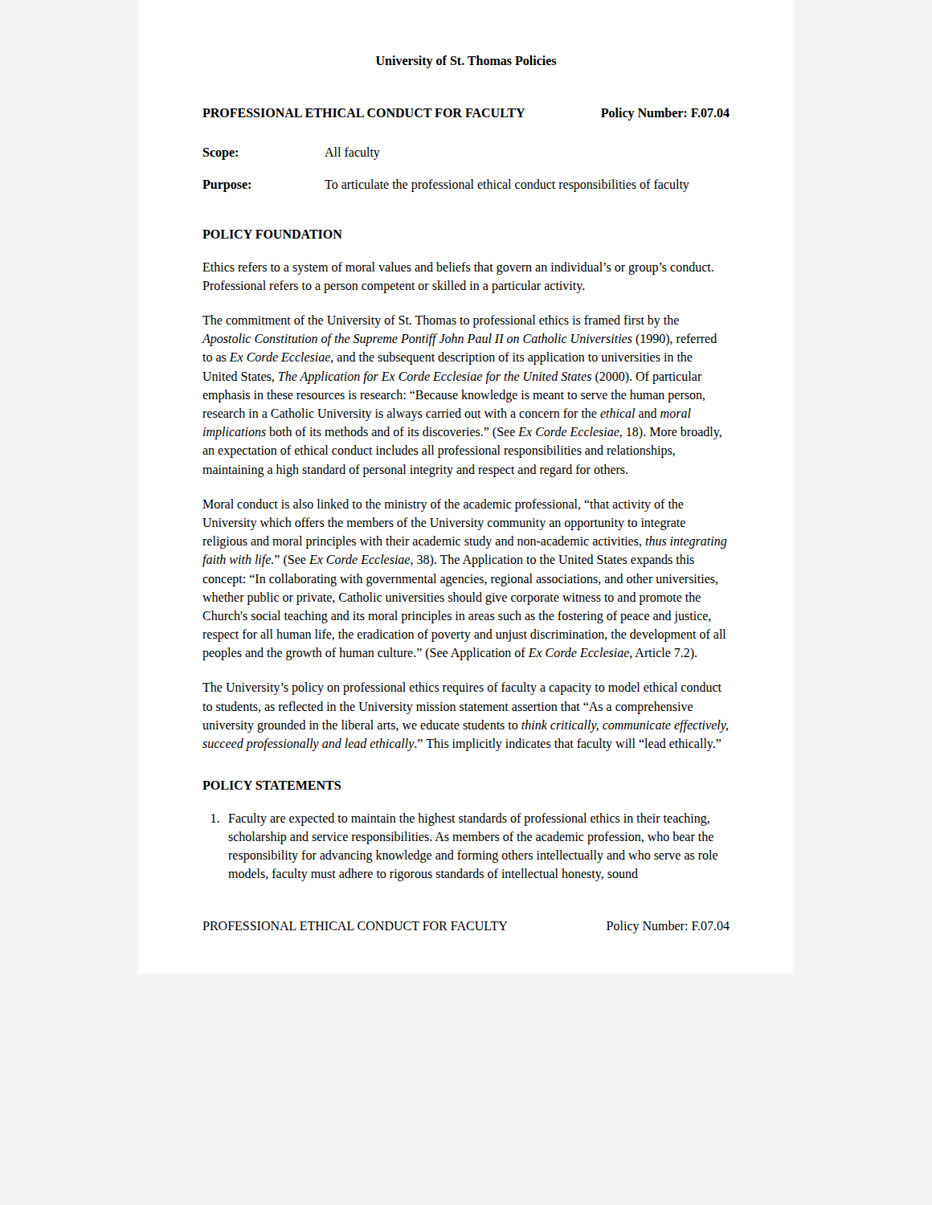University of St. Thomas Policies
PROFESSIONAL ETHICAL CONDUCT FOR FACULTY Policy Number: F.07.04
Scope:
All faculty
Purpose:
To articulate the professional ethical conduct responsibilities of faculty
POLICY FOUNDATION
Ethics refers to a system of moral values and beliefs that govern an individual’s or group’s conduct. Professional refers to a person competent or skilled in a particular activity.
The commitment of the University of St. Thomas to professional ethics is framed first by the Apostolic Constitution of the Supreme Pontiff John Paul II on Catholic Universities (1990), referred to as Ex Corde Ecclesiae, and the subsequent description of its application to universities in the United States, The Application for Ex Corde Ecclesiae for the United States (2000). Of particular emphasis in these resources is research: “Because knowledge is meant to serve the human person, research in a Catholic University is always carried out with a concern for the ethical and moral implications both of its methods and of its discoveries.” (See Ex Corde Ecclesiae, 18). More broadly, an expectation of ethical conduct includes all professional responsibilities and relationships, maintaining a high standard of personal integrity and respect and regard for others.
Moral conduct is also linked to the ministry of the academic professional, “that activity of the University which offers the members of the University community an opportunity to integrate religious and moral principles with their academic study and non-academic activities, thus integrating faith with life.” (See Ex Corde Ecclesiae, 38). The Application to the United States expands this concept: “In collaborating with governmental agencies, regional associations, and other universities, whether public or private, Catholic universities should give corporate witness to and promote the Church's social teaching and its moral principles in areas such as the fostering of peace and justice, respect for all human life, the eradication of poverty and unjust discrimination, the development of all peoples and the growth of human culture.” (See Application of Ex Corde Ecclesiae, Article 7.2).
The University’s policy on professional ethics requires of faculty a capacity to model ethical conduct to students, as reflected in the University mission statement assertion that “As a comprehensive university grounded in the liberal arts, we educate students to think critically, communicate effectively, succeed professionally and lead ethically.” This implicitly indicates that faculty will “lead ethically.”
POLICY STATEMENTS
Faculty are expected to maintain the highest standards of professional ethics in their teaching, scholarship and service responsibilities. As members of the academic profession, who bear the responsibility for advancing knowledge and forming others intellectually and who serve as role models, faculty must adhere to rigorous standards of intellectual honesty, sound
PROFESSIONAL ETHICAL CONDUCT FOR FACULTY Policy Number: F.07.04